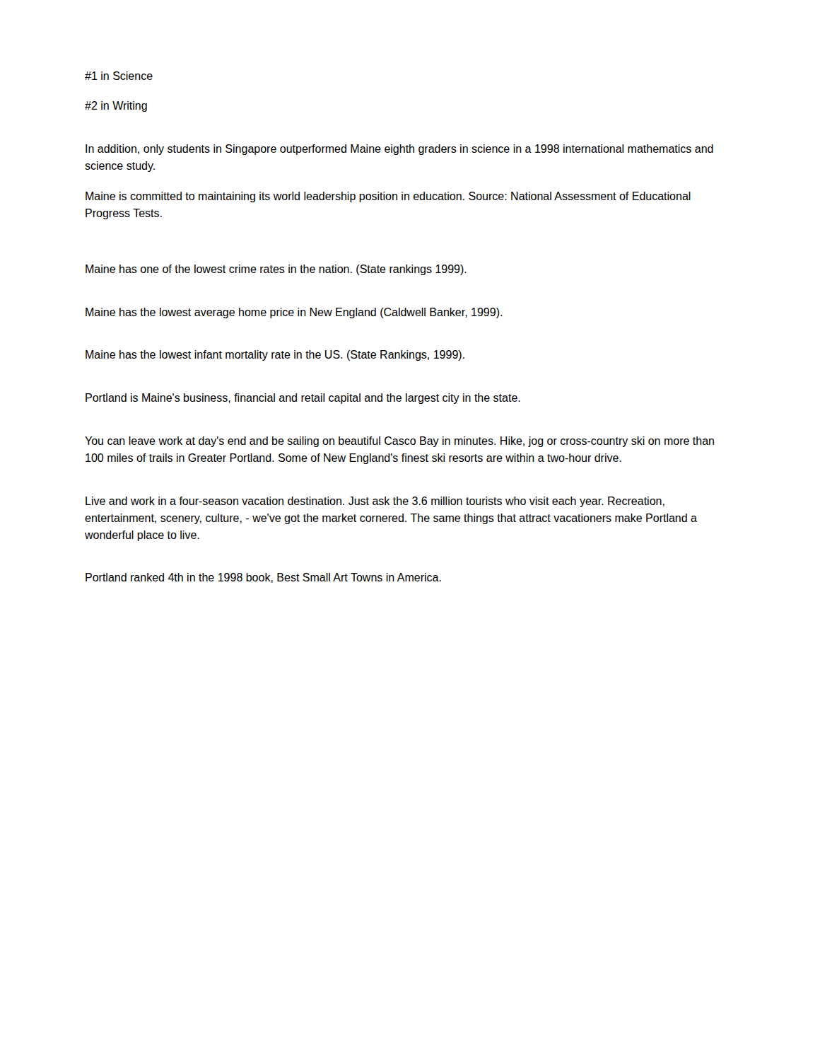#1 in Science
#2 in Writing
In addition, only students in Singapore outperformed Maine eighth graders in science in a 1998 international mathematics and science study.
Maine is committed to maintaining its world leadership position in education. Source: National Assessment of Educational Progress Tests.
Maine has one of the lowest crime rates in the nation. (State rankings 1999).
Maine has the lowest average home price in New England (Caldwell Banker, 1999).
Maine has the lowest infant mortality rate in the US. (State Rankings, 1999).
Portland is Maine's business, financial and retail capital and the largest city in the state.
You can leave work at day's end and be sailing on beautiful Casco Bay in minutes. Hike, jog or cross-country ski on more than 100 miles of trails in Greater Portland. Some of New England's finest ski resorts are within a two-hour drive.
Live and work in a four-season vacation destination. Just ask the 3.6 million tourists who visit each year. Recreation, entertainment, scenery, culture, - we've got the market cornered. The same things that attract vacationers make Portland a wonderful place to live.
Portland ranked 4th in the 1998 book, Best Small Art Towns in America.